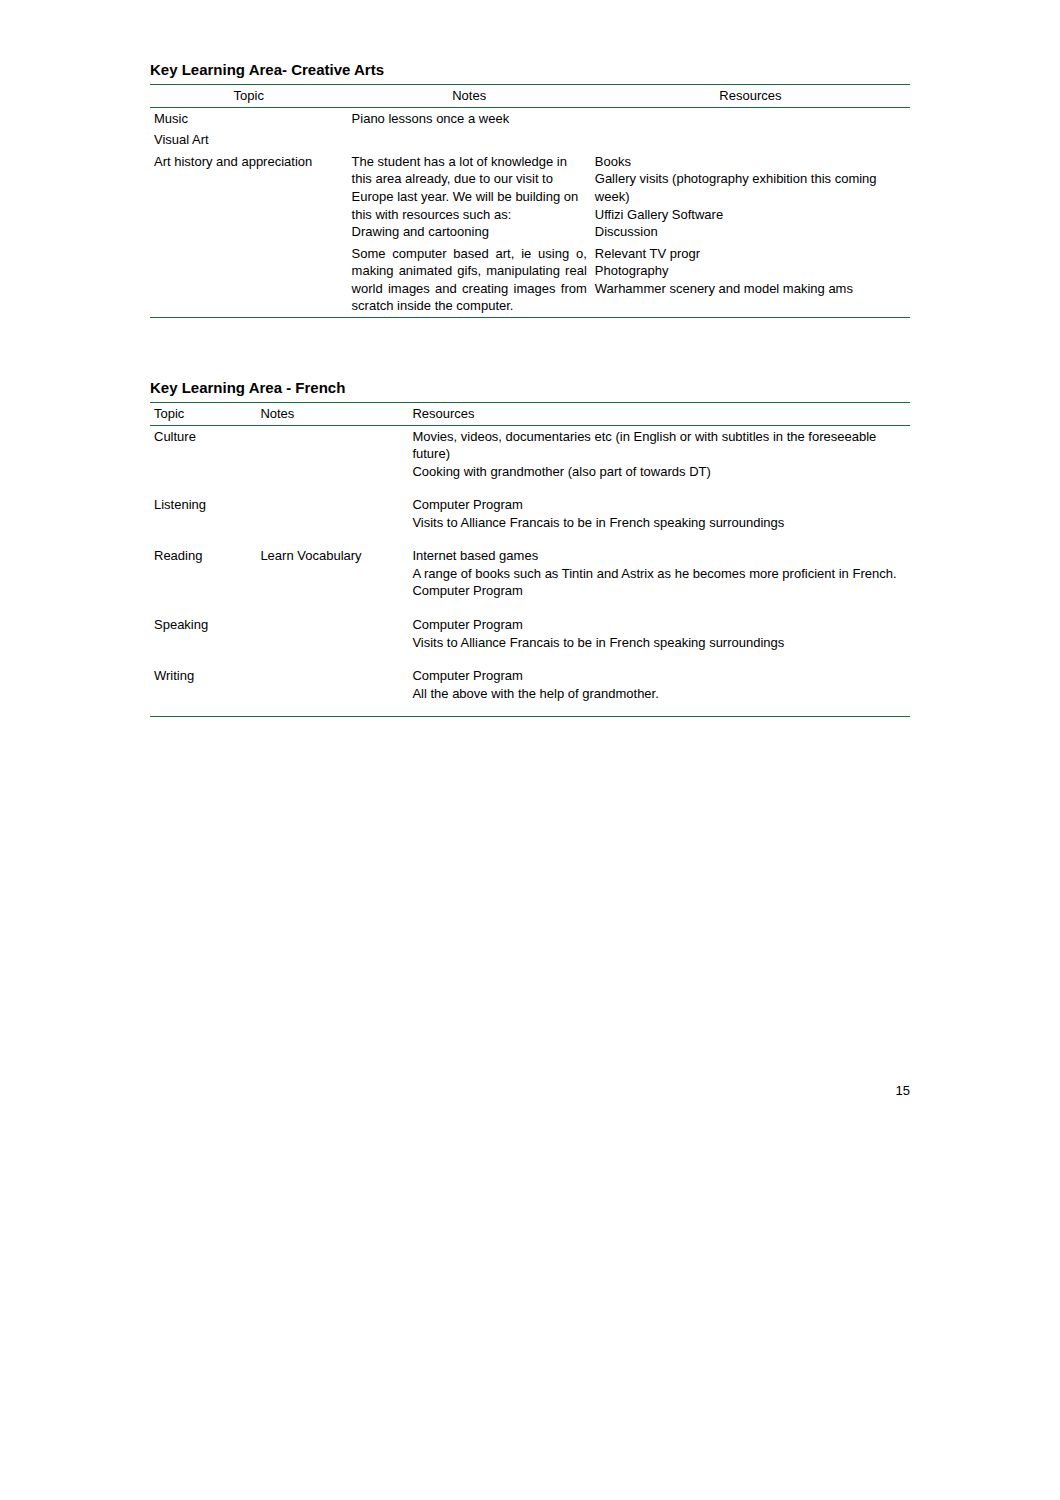Key Learning Area- Creative Arts
| Topic | Notes | Resources |
| --- | --- | --- |
| Music | Piano lessons once a week | |
| Visual Art | | |
| Art history and appreciation | The student has a lot of knowledge in this area already, due to our visit to Europe last year. We will be building on this with resources such as: Drawing and cartooning | Books Gallery visits (photography exhibition this coming week) Uffizi Gallery Software Discussion |
| | Some computer based art, ie using o, making animated gifs, manipulating real world images and creating images from scratch inside the computer. | Relevant TV progr Photography Warhammer scenery and model making ams |
Key Learning Area - French
| Topic | Notes | Resources |
| --- | --- | --- |
| Culture | | Movies, videos, documentaries etc (in English or with subtitles in the foreseeable future) Cooking with grandmother (also part of towards DT) |
| Listening | | Computer Program Visits to Alliance Francais to be in French speaking surroundings |
| Reading | Learn Vocabulary | Internet based games A range of books such as Tintin and Astrix as he becomes more proficient in French. Computer Program |
| Speaking | | Computer Program Visits to Alliance Francais to be in French speaking surroundings |
| Writing | | Computer Program All the above with the help of grandmother. |
15